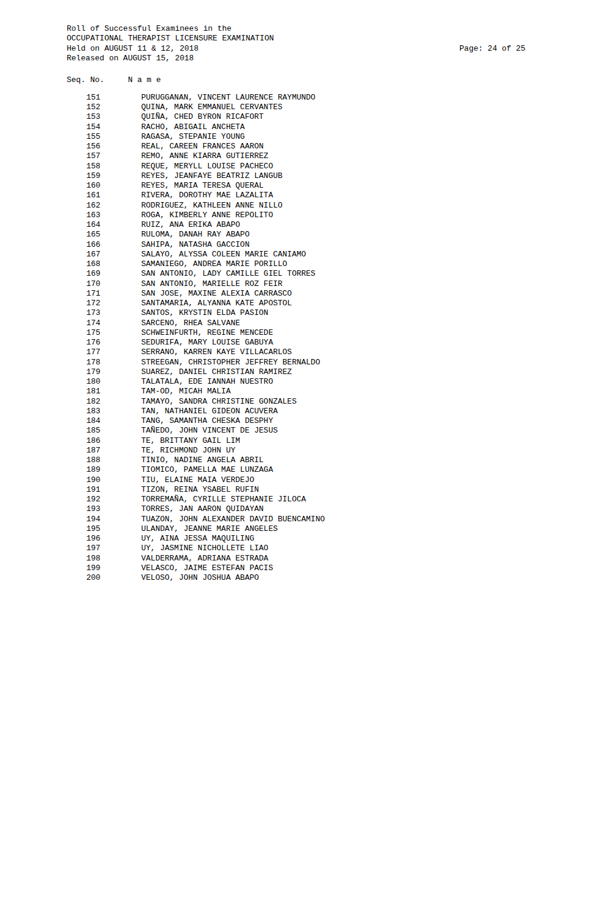Roll of Successful Examinees in the
OCCUPATIONAL THERAPIST LICENSURE EXAMINATION
Held on AUGUST 11 & 12, 2018Page: 24 of 25
Released on AUGUST 15, 2018
Seq. No. N a m e
| 151 | PURUGGANAN, VINCENT LAURENCE RAYMUNDO |
| 152 | QUINA, MARK EMMANUEL CERVANTES |
| 153 | QUIÑA, CHED BYRON RICAFORT |
| 154 | RACHO, ABIGAIL ANCHETA |
| 155 | RAGASA, STEPANIE YOUNG |
| 156 | REAL, CAREEN FRANCES AARON |
| 157 | REMO, ANNE KIARRA GUTIERREZ |
| 158 | REQUE, MERYLL LOUISE PACHECO |
| 159 | REYES, JEANFAYE BEATRIZ LANGUB |
| 160 | REYES, MARIA TERESA QUERAL |
| 161 | RIVERA, DOROTHY MAE LAZALITA |
| 162 | RODRIGUEZ, KATHLEEN ANNE NILLO |
| 163 | ROGA, KIMBERLY ANNE REPOLITO |
| 164 | RUIZ, ANA ERIKA ABAPO |
| 165 | RULOMA, DANAH RAY ABAPO |
| 166 | SAHIPA, NATASHA GACCION |
| 167 | SALAYO, ALYSSA COLEEN MARIE CANIAMO |
| 168 | SAMANIEGO, ANDREA MARIE PORILLO |
| 169 | SAN ANTONIO, LADY CAMILLE GIEL TORRES |
| 170 | SAN ANTONIO, MARIELLE ROZ FEIR |
| 171 | SAN JOSE, MAXINE ALEXIA CARRASCO |
| 172 | SANTAMARIA, ALYANNA KATE APOSTOL |
| 173 | SANTOS, KRYSTIN ELDA PASION |
| 174 | SARCENO, RHEA SALVANE |
| 175 | SCHWEINFURTH, REGINE MENCEDE |
| 176 | SEDURIFA, MARY LOUISE GABUYA |
| 177 | SERRANO, KARREN KAYE VILLACARLOS |
| 178 | STREEGAN, CHRISTOPHER JEFFREY BERNALDO |
| 179 | SUAREZ, DANIEL CHRISTIAN RAMIREZ |
| 180 | TALATALA, EDE IANNAH NUESTRO |
| 181 | TAM-OD, MICAH MALIA |
| 182 | TAMAYO, SANDRA CHRISTINE GONZALES |
| 183 | TAN, NATHANIEL GIDEON ACUVERA |
| 184 | TANG, SAMANTHA CHESKA DESPHY |
| 185 | TAÑEDO, JOHN VINCENT DE JESUS |
| 186 | TE, BRITTANY GAIL LIM |
| 187 | TE, RICHMOND JOHN UY |
| 188 | TINIO, NADINE ANGELA ABRIL |
| 189 | TIOMICO, PAMELLA MAE LUNZAGA |
| 190 | TIU, ELAINE MAIA VERDEJO |
| 191 | TIZON, REINA YSABEL RUFIN |
| 192 | TORREMAÑA, CYRILLE STEPHANIE JILOCA |
| 193 | TORRES, JAN AARON QUIDAYAN |
| 194 | TUAZON, JOHN ALEXANDER DAVID BUENCAMINO |
| 195 | ULANDAY, JEANNE MARIE ANGELES |
| 196 | UY, AINA JESSA MAQUILING |
| 197 | UY, JASMINE NICHOLLETE LIAO |
| 198 | VALDERRAMA, ADRIANA ESTRADA |
| 199 | VELASCO, JAIME ESTEFAN PACIS |
| 200 | VELOSO, JOHN JOSHUA ABAPO |